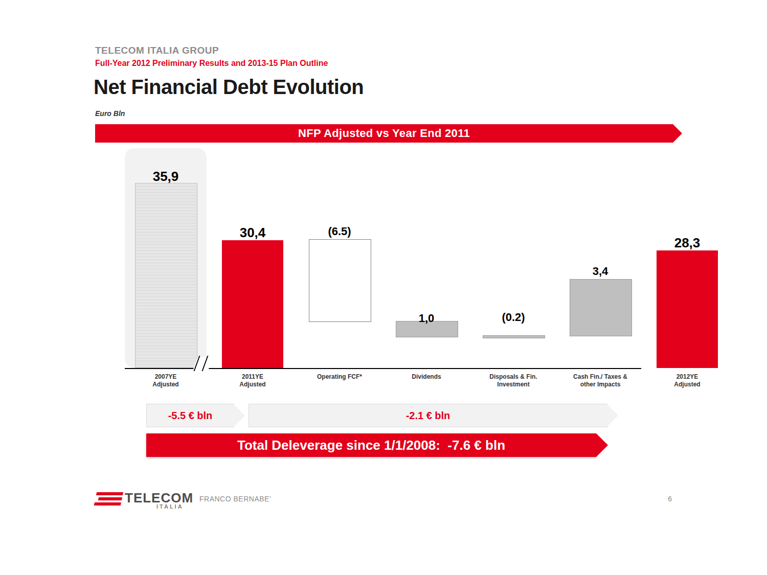TELECOM ITALIA GROUP
Full-Year 2012 Preliminary Results and 2013-15 Plan Outline
Net Financial Debt Evolution
Euro Bln
NFP Adjusted vs Year End 2011
35,9
30,4
(6.5)
1,0
(0.2)
3,4
28,3
2007YE
Adjusted
2011YE
Adjusted
Operating FCF*
Dividends
Disposals & Fin.
Investment
Cash Fin./ Taxes &
other Impacts
2012YE
Adjusted
-5.5 € bln
-2.1 € bln
Total Deleverage since 1/1/2008: -7.6 € bln
TELECOM
ITALIA
FRANCO BERNABE'
6